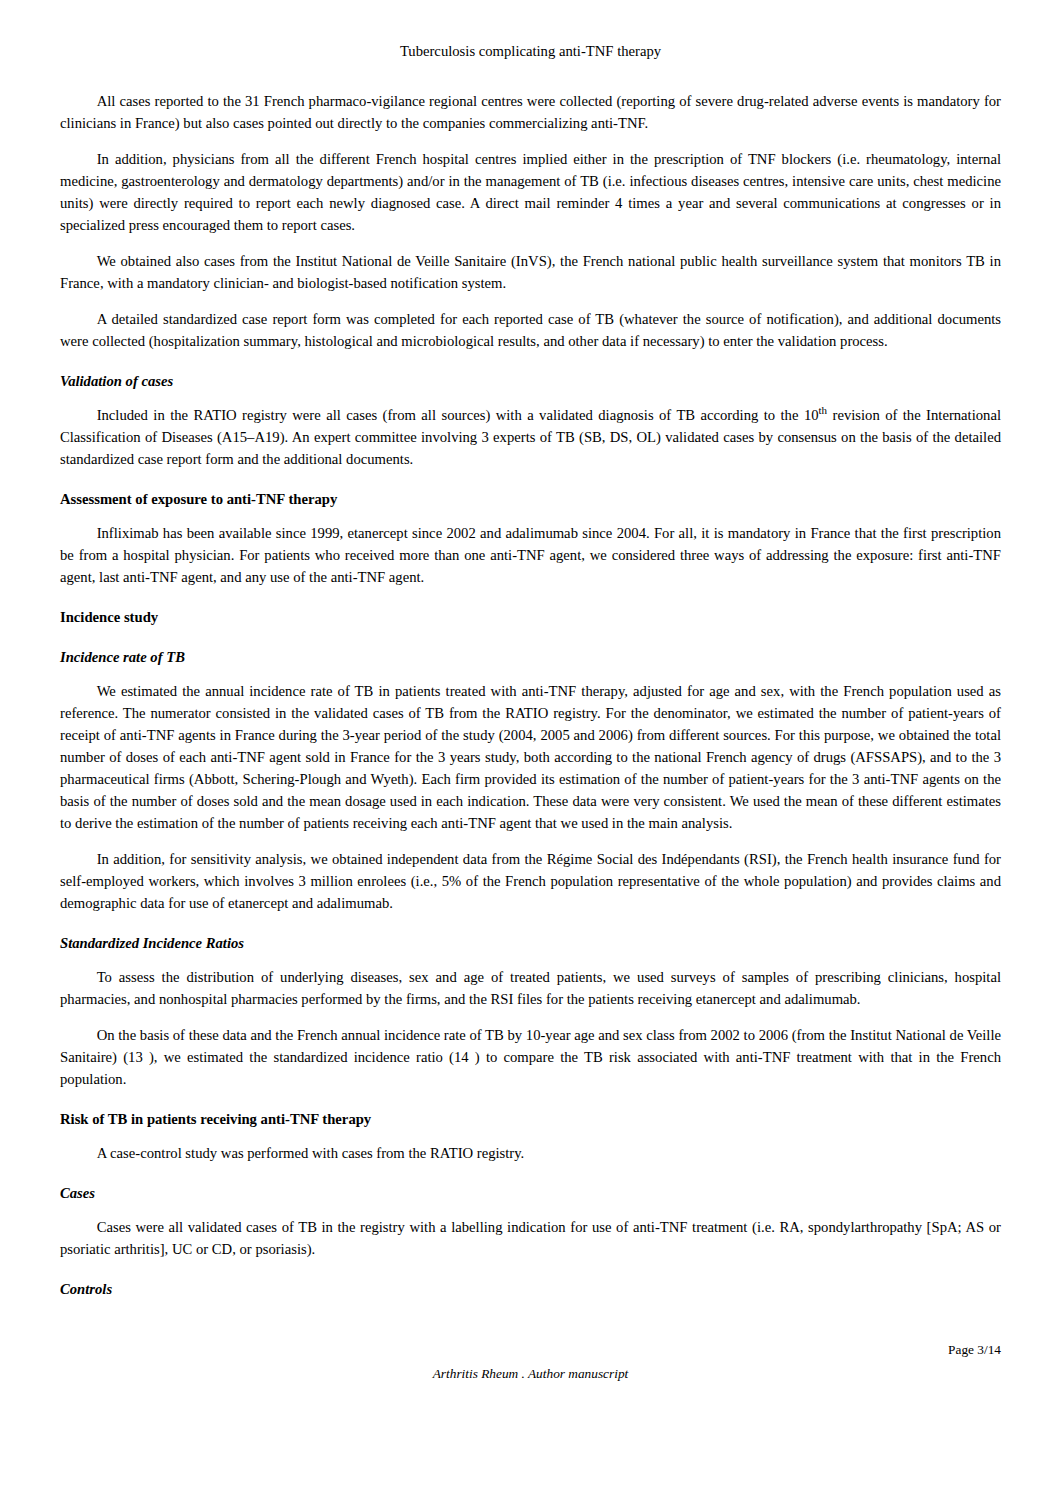Tuberculosis complicating anti-TNF therapy
All cases reported to the 31 French pharmaco-vigilance regional centres were collected (reporting of severe drug-related adverse events is mandatory for clinicians in France) but also cases pointed out directly to the companies commercializing anti-TNF.
In addition, physicians from all the different French hospital centres implied either in the prescription of TNF blockers (i.e. rheumatology, internal medicine, gastroenterology and dermatology departments) and/or in the management of TB (i.e. infectious diseases centres, intensive care units, chest medicine units) were directly required to report each newly diagnosed case. A direct mail reminder 4 times a year and several communications at congresses or in specialized press encouraged them to report cases.
We obtained also cases from the Institut National de Veille Sanitaire (InVS), the French national public health surveillance system that monitors TB in France, with a mandatory clinician- and biologist-based notification system.
A detailed standardized case report form was completed for each reported case of TB (whatever the source of notification), and additional documents were collected (hospitalization summary, histological and microbiological results, and other data if necessary) to enter the validation process.
Validation of cases
Included in the RATIO registry were all cases (from all sources) with a validated diagnosis of TB according to the 10th revision of the International Classification of Diseases (A15–A19). An expert committee involving 3 experts of TB (SB, DS, OL) validated cases by consensus on the basis of the detailed standardized case report form and the additional documents.
Assessment of exposure to anti-TNF therapy
Infliximab has been available since 1999, etanercept since 2002 and adalimumab since 2004. For all, it is mandatory in France that the first prescription be from a hospital physician. For patients who received more than one anti-TNF agent, we considered three ways of addressing the exposure: first anti-TNF agent, last anti-TNF agent, and any use of the anti-TNF agent.
Incidence study
Incidence rate of TB
We estimated the annual incidence rate of TB in patients treated with anti-TNF therapy, adjusted for age and sex, with the French population used as reference. The numerator consisted in the validated cases of TB from the RATIO registry. For the denominator, we estimated the number of patient-years of receipt of anti-TNF agents in France during the 3-year period of the study (2004, 2005 and 2006) from different sources. For this purpose, we obtained the total number of doses of each anti-TNF agent sold in France for the 3 years study, both according to the national French agency of drugs (AFSSAPS), and to the 3 pharmaceutical firms (Abbott, Schering-Plough and Wyeth). Each firm provided its estimation of the number of patient-years for the 3 anti-TNF agents on the basis of the number of doses sold and the mean dosage used in each indication. These data were very consistent. We used the mean of these different estimates to derive the estimation of the number of patients receiving each anti-TNF agent that we used in the main analysis.
In addition, for sensitivity analysis, we obtained independent data from the Régime Social des Indépendants (RSI), the French health insurance fund for self-employed workers, which involves 3 million enrolees (i.e., 5% of the French population representative of the whole population) and provides claims and demographic data for use of etanercept and adalimumab.
Standardized Incidence Ratios
To assess the distribution of underlying diseases, sex and age of treated patients, we used surveys of samples of prescribing clinicians, hospital pharmacies, and nonhospital pharmacies performed by the firms, and the RSI files for the patients receiving etanercept and adalimumab.
On the basis of these data and the French annual incidence rate of TB by 10-year age and sex class from 2002 to 2006 (from the Institut National de Veille Sanitaire) (13 ), we estimated the standardized incidence ratio (14 ) to compare the TB risk associated with anti-TNF treatment with that in the French population.
Risk of TB in patients receiving anti-TNF therapy
A case-control study was performed with cases from the RATIO registry.
Cases
Cases were all validated cases of TB in the registry with a labelling indication for use of anti-TNF treatment (i.e. RA, spondylarthropathy [SpA; AS or psoriatic arthritis], UC or CD, or psoriasis).
Controls
Page 3/14
Arthritis Rheum . Author manuscript